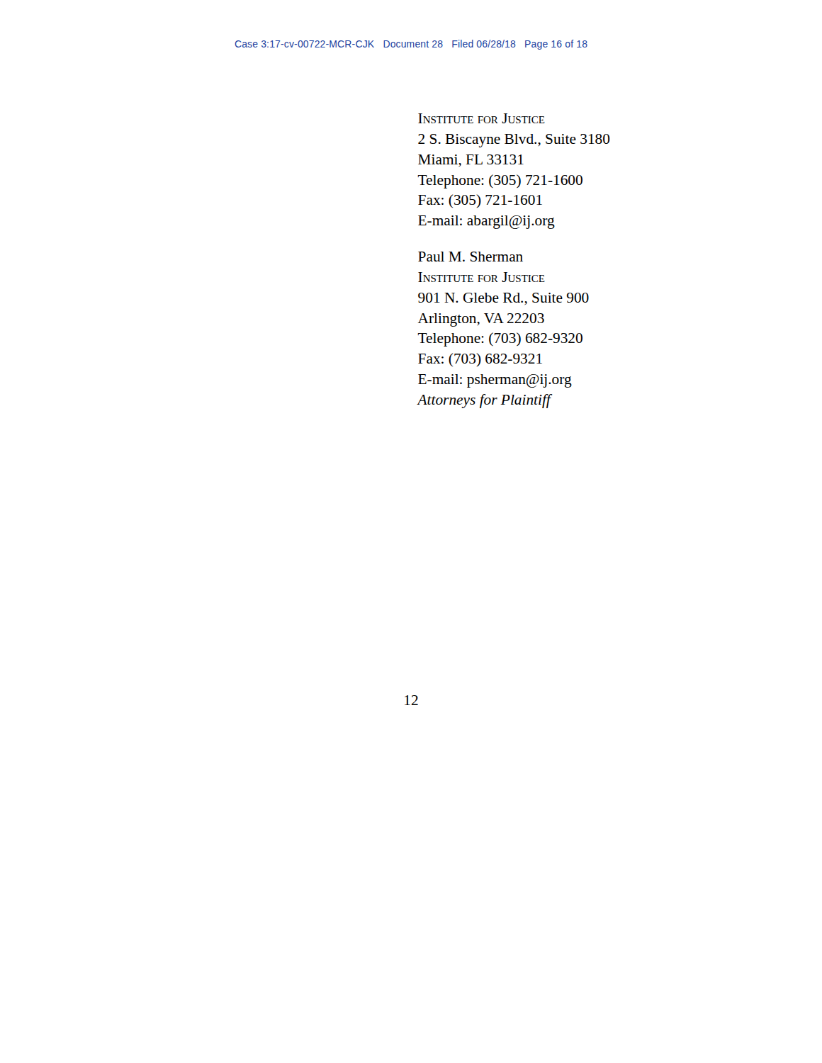Case 3:17-cv-00722-MCR-CJK Document 28 Filed 06/28/18 Page 16 of 18
Institute for Justice
2 S. Biscayne Blvd., Suite 3180
Miami, FL 33131
Telephone: (305) 721-1600
Fax: (305) 721-1601
E-mail: abargil@ij.org
Paul M. Sherman
Institute for Justice
901 N. Glebe Rd., Suite 900
Arlington, VA 22203
Telephone: (703) 682-9320
Fax: (703) 682-9321
E-mail: psherman@ij.org
Attorneys for Plaintiff
12